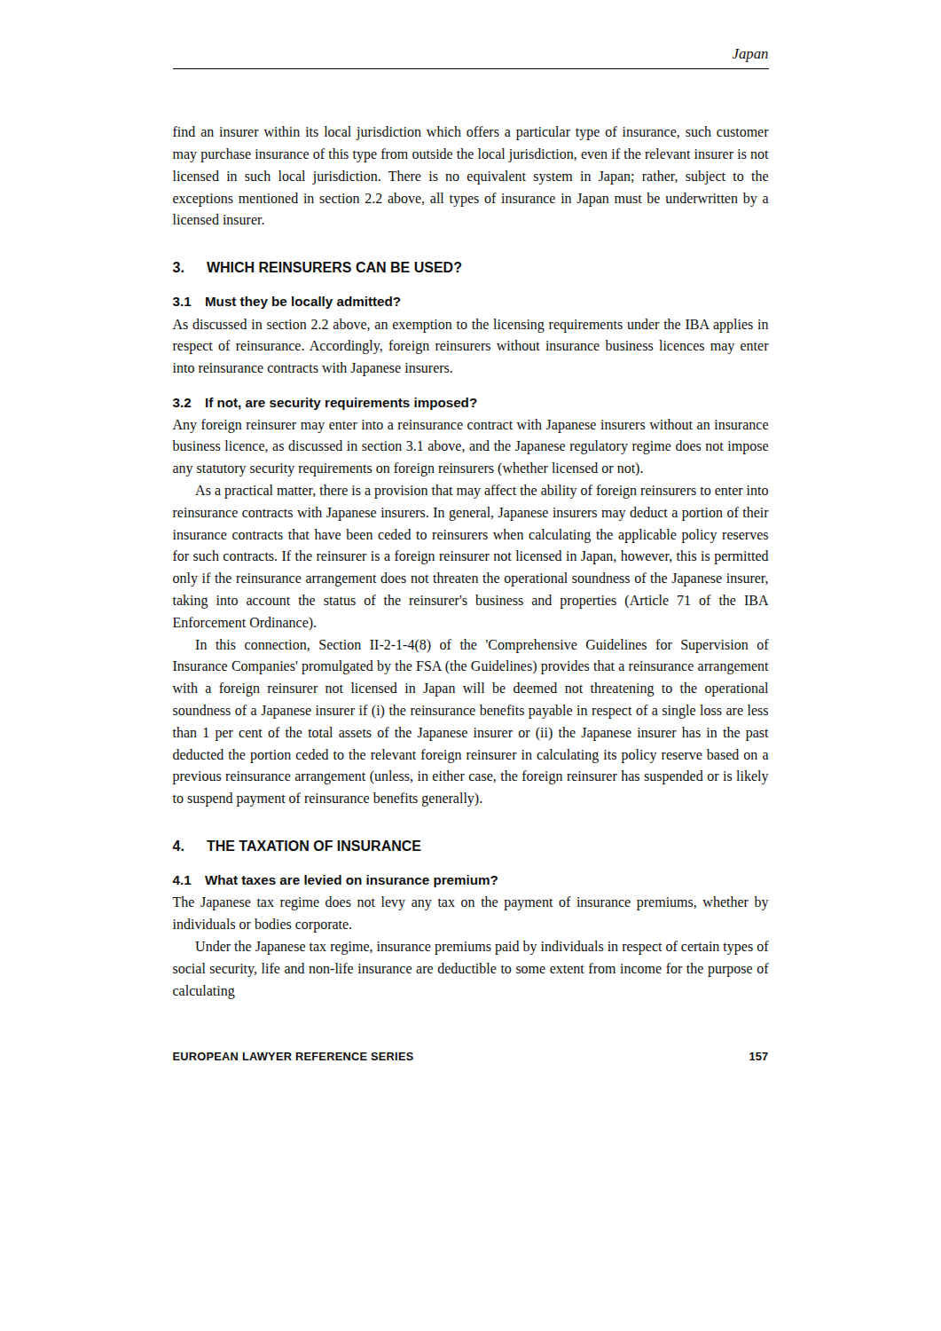Japan
find an insurer within its local jurisdiction which offers a particular type of insurance, such customer may purchase insurance of this type from outside the local jurisdiction, even if the relevant insurer is not licensed in such local jurisdiction. There is no equivalent system in Japan; rather, subject to the exceptions mentioned in section 2.2 above, all types of insurance in Japan must be underwritten by a licensed insurer.
3. WHICH REINSURERS CAN BE USED?
3.1 Must they be locally admitted?
As discussed in section 2.2 above, an exemption to the licensing requirements under the IBA applies in respect of reinsurance. Accordingly, foreign reinsurers without insurance business licences may enter into reinsurance contracts with Japanese insurers.
3.2 If not, are security requirements imposed?
Any foreign reinsurer may enter into a reinsurance contract with Japanese insurers without an insurance business licence, as discussed in section 3.1 above, and the Japanese regulatory regime does not impose any statutory security requirements on foreign reinsurers (whether licensed or not).
As a practical matter, there is a provision that may affect the ability of foreign reinsurers to enter into reinsurance contracts with Japanese insurers. In general, Japanese insurers may deduct a portion of their insurance contracts that have been ceded to reinsurers when calculating the applicable policy reserves for such contracts. If the reinsurer is a foreign reinsurer not licensed in Japan, however, this is permitted only if the reinsurance arrangement does not threaten the operational soundness of the Japanese insurer, taking into account the status of the reinsurer's business and properties (Article 71 of the IBA Enforcement Ordinance).
In this connection, Section II-2-1-4(8) of the 'Comprehensive Guidelines for Supervision of Insurance Companies' promulgated by the FSA (the Guidelines) provides that a reinsurance arrangement with a foreign reinsurer not licensed in Japan will be deemed not threatening to the operational soundness of a Japanese insurer if (i) the reinsurance benefits payable in respect of a single loss are less than 1 per cent of the total assets of the Japanese insurer or (ii) the Japanese insurer has in the past deducted the portion ceded to the relevant foreign reinsurer in calculating its policy reserve based on a previous reinsurance arrangement (unless, in either case, the foreign reinsurer has suspended or is likely to suspend payment of reinsurance benefits generally).
4. THE TAXATION OF INSURANCE
4.1 What taxes are levied on insurance premium?
The Japanese tax regime does not levy any tax on the payment of insurance premiums, whether by individuals or bodies corporate.
Under the Japanese tax regime, insurance premiums paid by individuals in respect of certain types of social security, life and non-life insurance are deductible to some extent from income for the purpose of calculating
EUROPEAN LAWYER REFERENCE SERIES 157